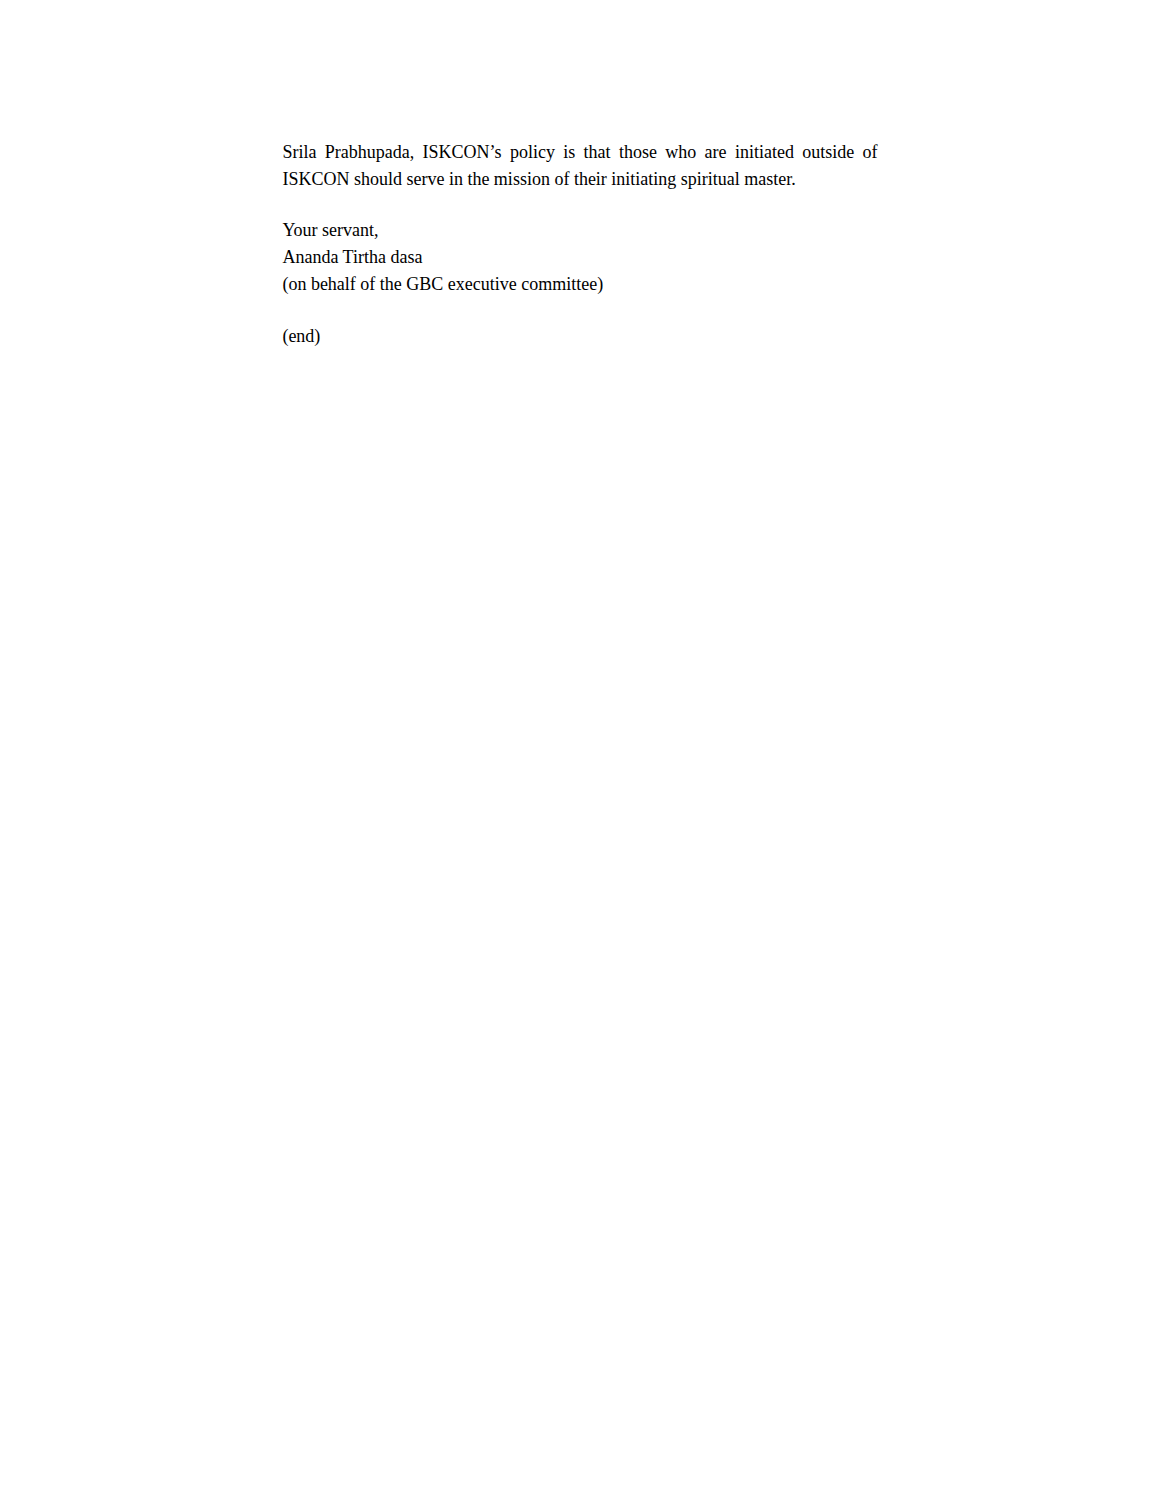Srila Prabhupada, ISKCON’s policy is that those who are initiated outside of ISKCON should serve in the mission of their initiating spiritual master.
Your servant,
Ananda Tirtha dasa
(on behalf of the GBC executive committee)
(end)